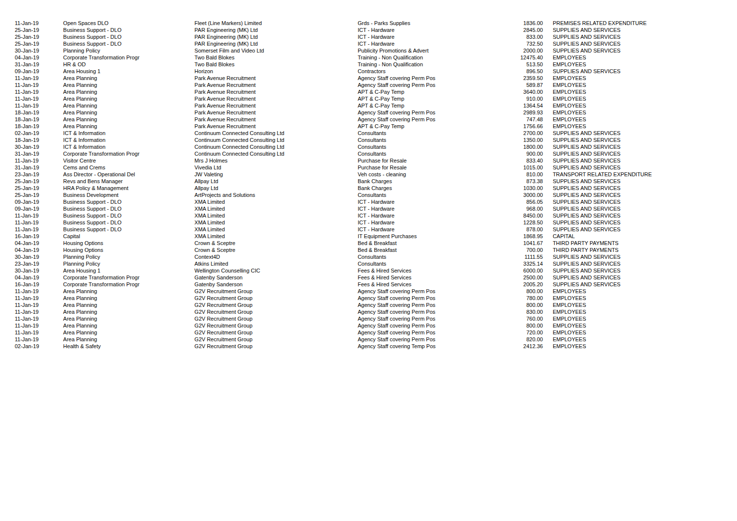| 11-Jan-19 | Open Spaces DLO | Fleet (Line Markers) Limited | Grds - Parks Supplies | 1836.00 | PREMISES RELATED EXPENDITURE |
| 25-Jan-19 | Business Support - DLO | PAR Engineering (MK) Ltd | ICT - Hardware | 2845.00 | SUPPLIES AND SERVICES |
| 25-Jan-19 | Business Support - DLO | PAR Engineering (MK) Ltd | ICT - Hardware | 833.00 | SUPPLIES AND SERVICES |
| 25-Jan-19 | Business Support - DLO | PAR Engineering (MK) Ltd | ICT - Hardware | 732.50 | SUPPLIES AND SERVICES |
| 30-Jan-19 | Planning Policy | Somerset Film and Video Ltd | Publicity Promotions & Advert | 2000.00 | SUPPLIES AND SERVICES |
| 04-Jan-19 | Corporate Transformation Progr | Two Bald Blokes | Training - Non Qualification | 12475.40 | EMPLOYEES |
| 31-Jan-19 | HR & OD | Two Bald Blokes | Training - Non Qualification | 513.50 | EMPLOYEES |
| 09-Jan-19 | Area Housing 1 | Horizon | Contractors | 896.50 | SUPPLIES AND SERVICES |
| 11-Jan-19 | Area Planning | Park Avenue Recruitment | Agency Staff covering Perm Pos | 2359.50 | EMPLOYEES |
| 11-Jan-19 | Area Planning | Park Avenue Recruitment | Agency Staff covering Perm Pos | 589.87 | EMPLOYEES |
| 11-Jan-19 | Area Planning | Park Avenue Recruitment | APT & C-Pay Temp | 3640.00 | EMPLOYEES |
| 11-Jan-19 | Area Planning | Park Avenue Recruitment | APT & C-Pay Temp | 910.00 | EMPLOYEES |
| 11-Jan-19 | Area Planning | Park Avenue Recruitment | APT & C-Pay Temp | 1364.54 | EMPLOYEES |
| 18-Jan-19 | Area Planning | Park Avenue Recruitment | Agency Staff covering Perm Pos | 2989.93 | EMPLOYEES |
| 18-Jan-19 | Area Planning | Park Avenue Recruitment | Agency Staff covering Perm Pos | 747.48 | EMPLOYEES |
| 18-Jan-19 | Area Planning | Park Avenue Recruitment | APT & C-Pay Temp | 1756.66 | EMPLOYEES |
| 02-Jan-19 | ICT & Information | Continuum Connected Consulting Ltd | Consultants | 2700.00 | SUPPLIES AND SERVICES |
| 18-Jan-19 | ICT & Information | Continuum Connected Consulting Ltd | Consultants | 1350.00 | SUPPLIES AND SERVICES |
| 30-Jan-19 | ICT & Information | Continuum Connected Consulting Ltd | Consultants | 1800.00 | SUPPLIES AND SERVICES |
| 31-Jan-19 | Corporate Transformation Progr | Continuum Connected Consulting Ltd | Consultants | 900.00 | SUPPLIES AND SERVICES |
| 11-Jan-19 | Visitor Centre | Mrs J Holmes | Purchase for Resale | 833.40 | SUPPLIES AND SERVICES |
| 31-Jan-19 | Cems and Crems | Vivedia Ltd | Purchase for Resale | 1015.00 | SUPPLIES AND SERVICES |
| 23-Jan-19 | Ass Director - Operational Del | JW Valeting | Veh costs - cleaning | 810.00 | TRANSPORT RELATED EXPENDITURE |
| 25-Jan-19 | Revs and Bens Manager | Allpay Ltd | Bank Charges | 873.38 | SUPPLIES AND SERVICES |
| 25-Jan-19 | HRA Policy & Management | Allpay Ltd | Bank Charges | 1030.00 | SUPPLIES AND SERVICES |
| 25-Jan-19 | Business Development | ArtProjects and Solutions | Consultants | 3000.00 | SUPPLIES AND SERVICES |
| 09-Jan-19 | Business Support - DLO | XMA Limited | ICT - Hardware | 856.05 | SUPPLIES AND SERVICES |
| 09-Jan-19 | Business Support - DLO | XMA Limited | ICT - Hardware | 968.00 | SUPPLIES AND SERVICES |
| 11-Jan-19 | Business Support - DLO | XMA Limited | ICT - Hardware | 8450.00 | SUPPLIES AND SERVICES |
| 11-Jan-19 | Business Support - DLO | XMA Limited | ICT - Hardware | 1228.50 | SUPPLIES AND SERVICES |
| 11-Jan-19 | Business Support - DLO | XMA Limited | ICT - Hardware | 878.00 | SUPPLIES AND SERVICES |
| 16-Jan-19 | Capital | XMA Limited | IT Equipment Purchases | 1868.95 | CAPITAL |
| 04-Jan-19 | Housing Options | Crown & Sceptre | Bed & Breakfast | 1041.67 | THIRD PARTY PAYMENTS |
| 04-Jan-19 | Housing Options | Crown & Sceptre | Bed & Breakfast | 700.00 | THIRD PARTY PAYMENTS |
| 30-Jan-19 | Planning Policy | Context4D | Consultants | 1111.55 | SUPPLIES AND SERVICES |
| 23-Jan-19 | Planning Policy | Atkins Limited | Consultants | 3325.14 | SUPPLIES AND SERVICES |
| 30-Jan-19 | Area Housing 1 | Wellington Counselling CIC | Fees & Hired Services | 6000.00 | SUPPLIES AND SERVICES |
| 04-Jan-19 | Corporate Transformation Progr | Gatenby Sanderson | Fees & Hired Services | 2500.00 | SUPPLIES AND SERVICES |
| 16-Jan-19 | Corporate Transformation Progr | Gatenby Sanderson | Fees & Hired Services | 2005.20 | SUPPLIES AND SERVICES |
| 11-Jan-19 | Area Planning | G2V Recruitment Group | Agency Staff covering Perm Pos | 800.00 | EMPLOYEES |
| 11-Jan-19 | Area Planning | G2V Recruitment Group | Agency Staff covering Perm Pos | 780.00 | EMPLOYEES |
| 11-Jan-19 | Area Planning | G2V Recruitment Group | Agency Staff covering Perm Pos | 800.00 | EMPLOYEES |
| 11-Jan-19 | Area Planning | G2V Recruitment Group | Agency Staff covering Perm Pos | 830.00 | EMPLOYEES |
| 11-Jan-19 | Area Planning | G2V Recruitment Group | Agency Staff covering Perm Pos | 760.00 | EMPLOYEES |
| 11-Jan-19 | Area Planning | G2V Recruitment Group | Agency Staff covering Perm Pos | 800.00 | EMPLOYEES |
| 11-Jan-19 | Area Planning | G2V Recruitment Group | Agency Staff covering Perm Pos | 720.00 | EMPLOYEES |
| 11-Jan-19 | Area Planning | G2V Recruitment Group | Agency Staff covering Perm Pos | 820.00 | EMPLOYEES |
| 02-Jan-19 | Health & Safety | G2V Recruitment Group | Agency Staff covering Temp Pos | 2412.36 | EMPLOYEES |